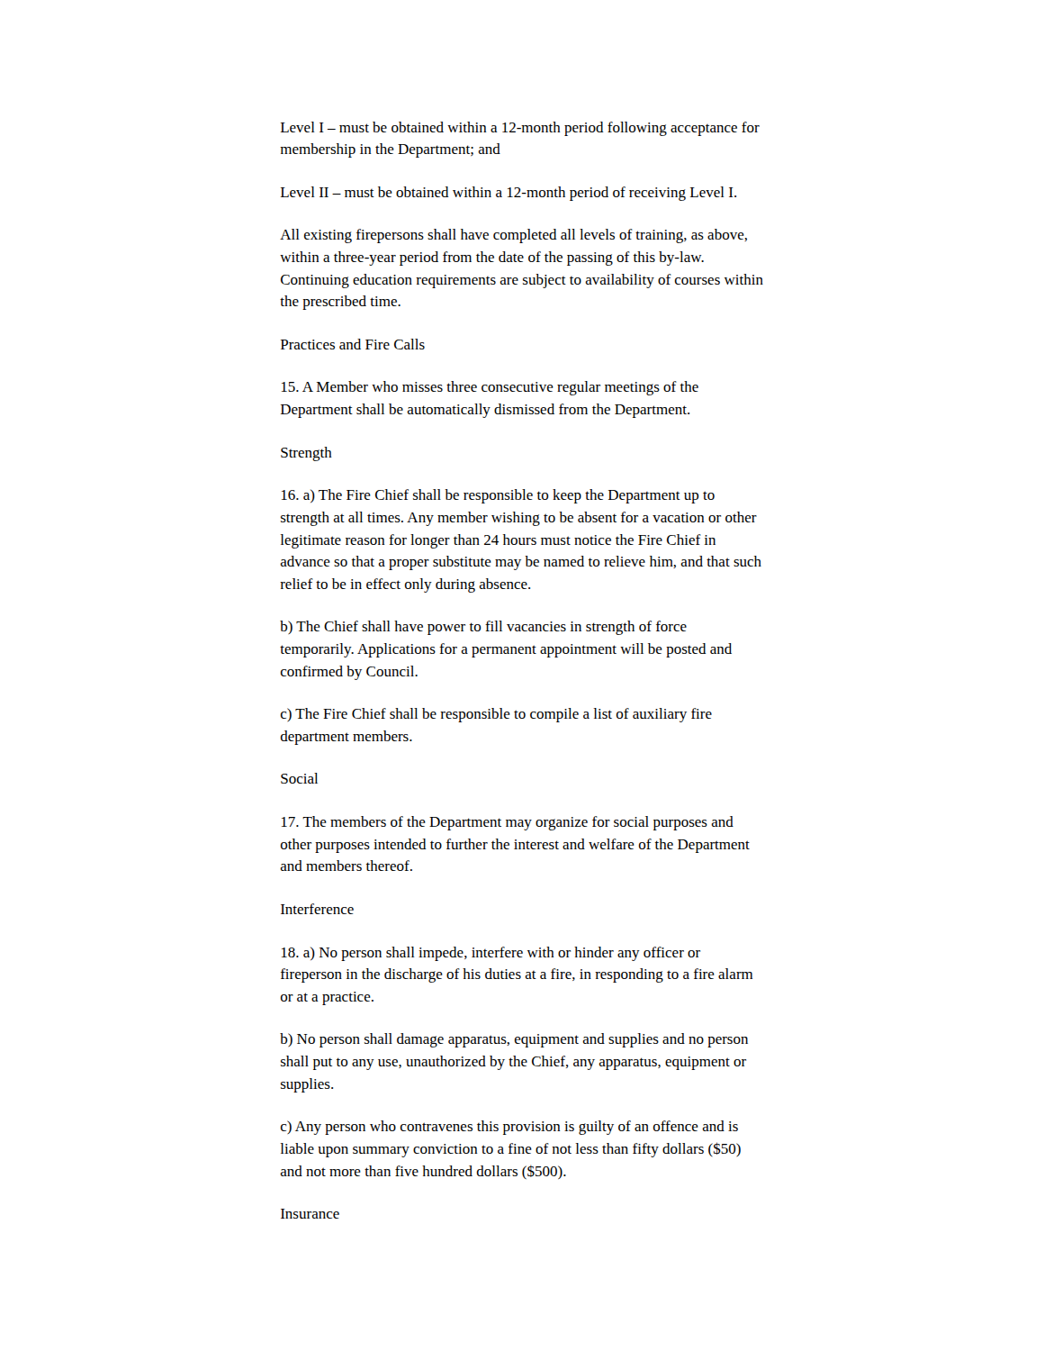Level I – must be obtained within a 12-month period following acceptance for membership in the Department; and
Level II – must be obtained within a 12-month period of receiving Level I.
All existing firepersons shall have completed all levels of training, as above, within a three-year period from the date of the passing of this by-law. Continuing education requirements are subject to availability of courses within the prescribed time.
Practices and Fire Calls
15. A Member who misses three consecutive regular meetings of the Department shall be automatically dismissed from the Department.
Strength
16. a) The Fire Chief shall be responsible to keep the Department up to strength at all times. Any member wishing to be absent for a vacation or other legitimate reason for longer than 24 hours must notice the Fire Chief in advance so that a proper substitute may be named to relieve him, and that such relief to be in effect only during absence.
b) The Chief shall have power to fill vacancies in strength of force temporarily. Applications for a permanent appointment will be posted and confirmed by Council.
c) The Fire Chief shall be responsible to compile a list of auxiliary fire department members.
Social
17. The members of the Department may organize for social purposes and other purposes intended to further the interest and welfare of the Department and members thereof.
Interference
18. a) No person shall impede, interfere with or hinder any officer or fireperson in the discharge of his duties at a fire, in responding to a fire alarm or at a practice.
b) No person shall damage apparatus, equipment and supplies and no person shall put to any use, unauthorized by the Chief, any apparatus, equipment or supplies.
c) Any person who contravenes this provision is guilty of an offence and is liable upon summary conviction to a fine of not less than fifty dollars ($50) and not more than five hundred dollars ($500).
Insurance